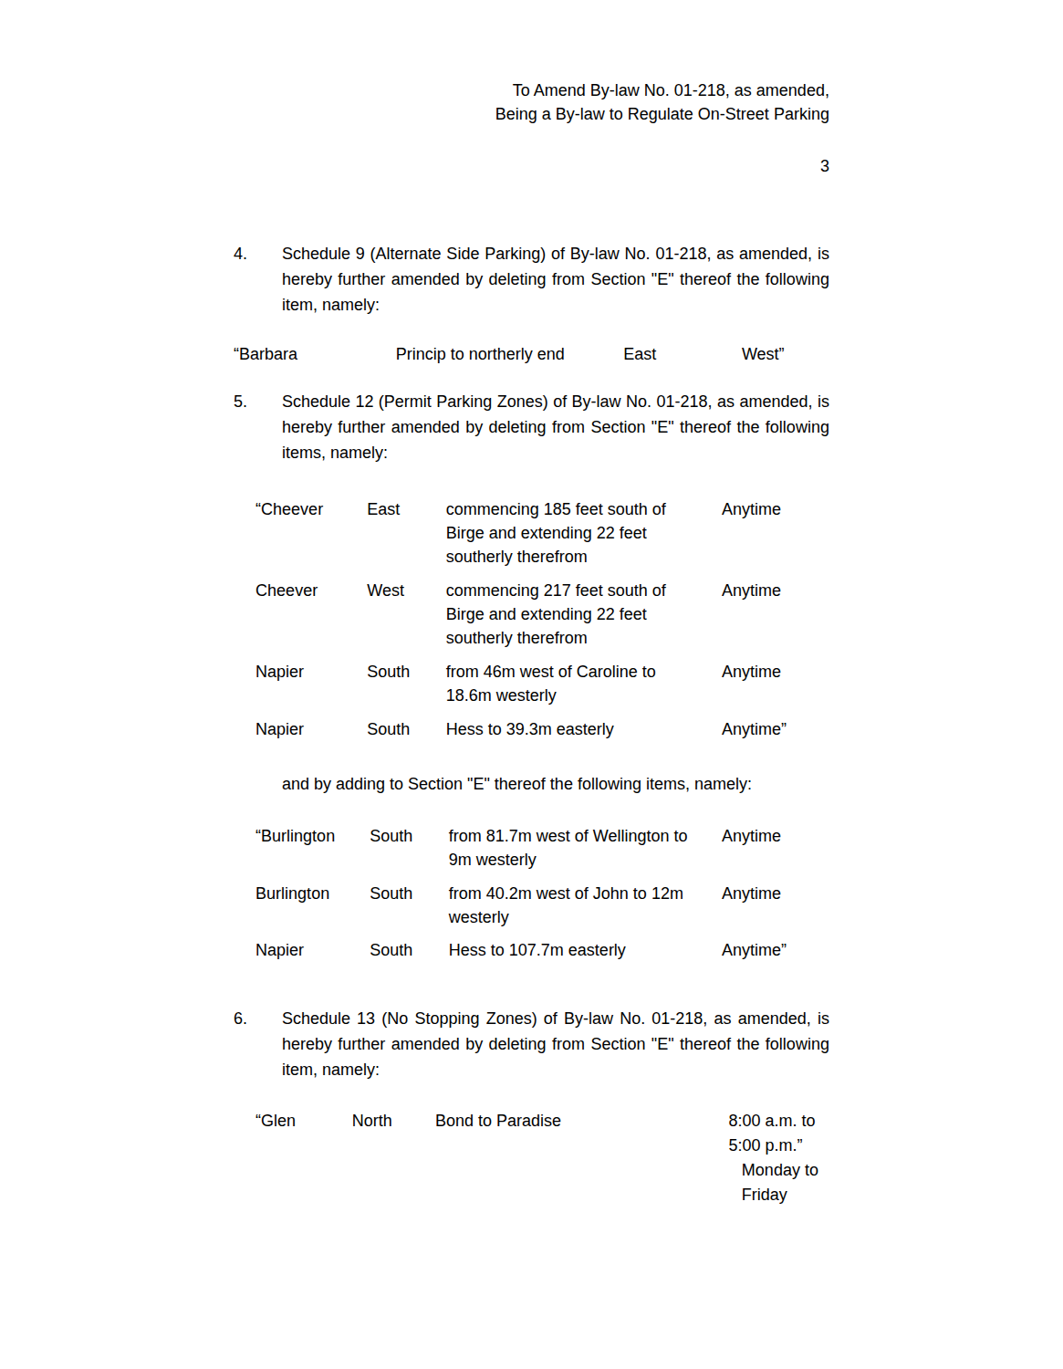To Amend By-law No. 01-218, as amended,
Being a By-law to Regulate On-Street Parking
3
4.
Schedule 9 (Alternate Side Parking) of By-law No. 01-218, as amended, is hereby further amended by deleting from Section "E" thereof the following item, namely:
“Barbara
Princip to northerly end
East
West”
5.
Schedule 12 (Permit Parking Zones) of By-law No. 01-218, as amended, is hereby further amended by deleting from Section "E" thereof the following items, namely:
| “Cheever | East | commencing 185 feet south of Birge and extending 22 feet southerly therefrom | Anytime |
| Cheever | West | commencing 217 feet south of Birge and extending 22 feet southerly therefrom | Anytime |
| Napier | South | from 46m west of Caroline to 18.6m westerly | Anytime |
| Napier | South | Hess to 39.3m easterly | Anytime” |
and by adding to Section "E" thereof the following items, namely:
| “Burlington | South | from 81.7m west of Wellington to 9m westerly | Anytime |
| Burlington | South | from 40.2m west of John to 12m westerly | Anytime |
| Napier | South | Hess to 107.7m easterly | Anytime” |
6.
Schedule 13 (No Stopping Zones) of By-law No. 01-218, as amended, is hereby further amended by deleting from Section "E" thereof the following item, namely:
“Glen
North
Bond to Paradise
8:00 a.m. to 5:00 p.m.” Monday to Friday